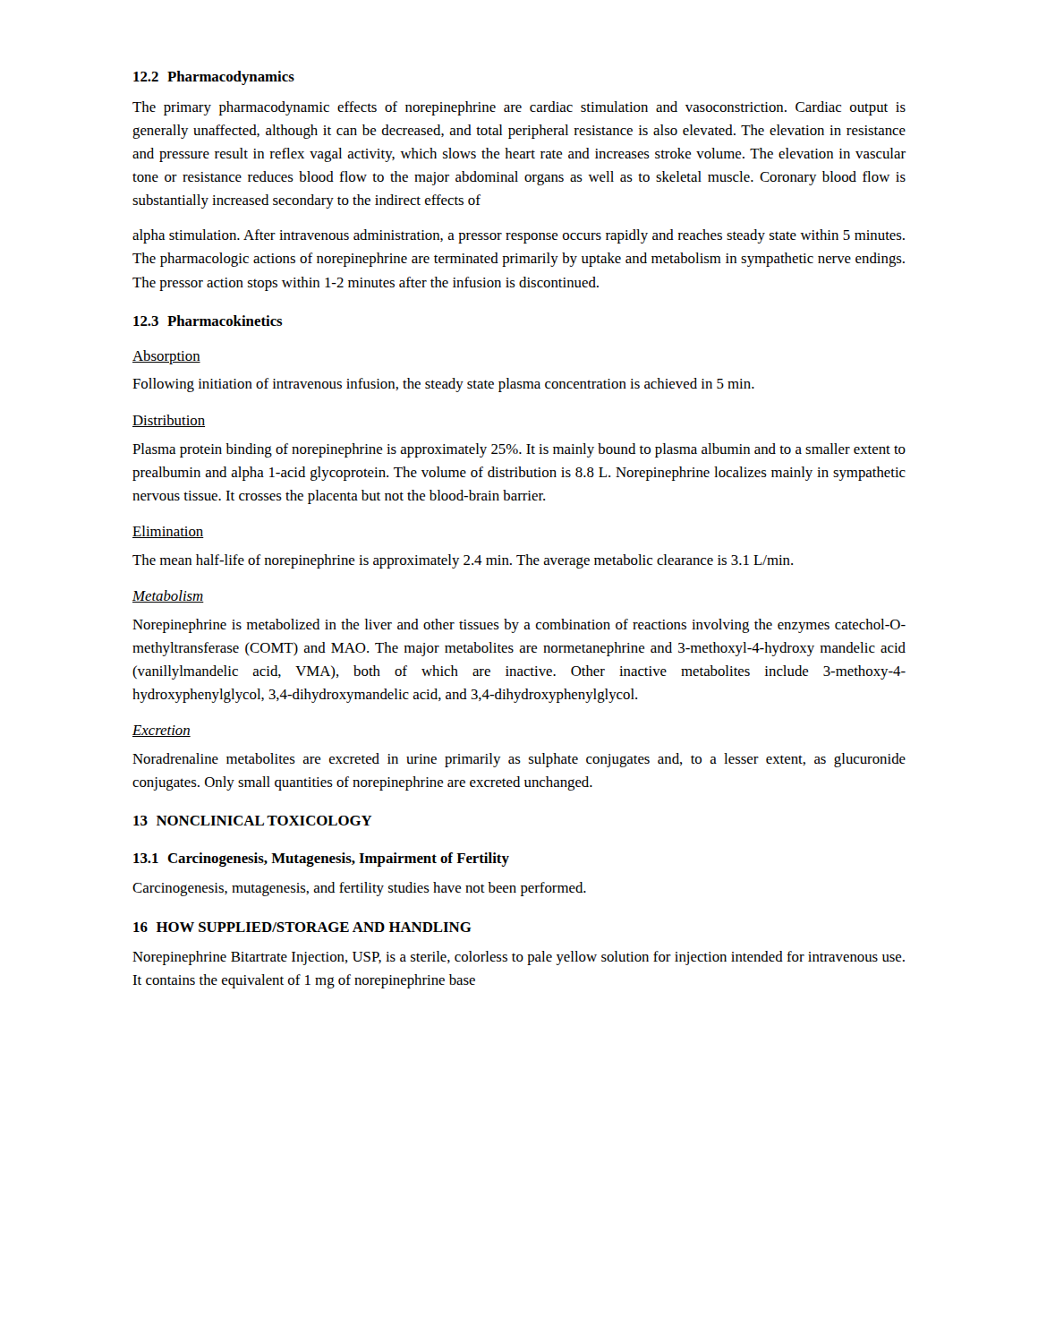12.2 Pharmacodynamics
The primary pharmacodynamic effects of norepinephrine are cardiac stimulation and vasoconstriction. Cardiac output is generally unaffected, although it can be decreased, and total peripheral resistance is also elevated. The elevation in resistance and pressure result in reflex vagal activity, which slows the heart rate and increases stroke volume. The elevation in vascular tone or resistance reduces blood flow to the major abdominal organs as well as to skeletal muscle. Coronary blood flow is substantially increased secondary to the indirect effects of
alpha stimulation. After intravenous administration, a pressor response occurs rapidly and reaches steady state within 5 minutes. The pharmacologic actions of norepinephrine are terminated primarily by uptake and metabolism in sympathetic nerve endings. The pressor action stops within 1-2 minutes after the infusion is discontinued.
12.3 Pharmacokinetics
Absorption
Following initiation of intravenous infusion, the steady state plasma concentration is achieved in 5 min.
Distribution
Plasma protein binding of norepinephrine is approximately 25%. It is mainly bound to plasma albumin and to a smaller extent to prealbumin and alpha 1-acid glycoprotein. The volume of distribution is 8.8 L. Norepinephrine localizes mainly in sympathetic nervous tissue. It crosses the placenta but not the blood-brain barrier.
Elimination
The mean half-life of norepinephrine is approximately 2.4 min. The average metabolic clearance is 3.1 L/min.
Metabolism
Norepinephrine is metabolized in the liver and other tissues by a combination of reactions involving the enzymes catechol-O-methyltransferase (COMT) and MAO. The major metabolites are normetanephrine and 3-methoxyl-4-hydroxy mandelic acid (vanillylmandelic acid, VMA), both of which are inactive. Other inactive metabolites include 3-methoxy-4-hydroxyphenylglycol, 3,4-dihydroxymandelic acid, and 3,4-dihydroxyphenylglycol.
Excretion
Noradrenaline metabolites are excreted in urine primarily as sulphate conjugates and, to a lesser extent, as glucuronide conjugates. Only small quantities of norepinephrine are excreted unchanged.
13 NONCLINICAL TOXICOLOGY
13.1 Carcinogenesis, Mutagenesis, Impairment of Fertility
Carcinogenesis, mutagenesis, and fertility studies have not been performed.
16 HOW SUPPLIED/STORAGE AND HANDLING
Norepinephrine Bitartrate Injection, USP, is a sterile, colorless to pale yellow solution for injection intended for intravenous use. It contains the equivalent of 1 mg of norepinephrine base